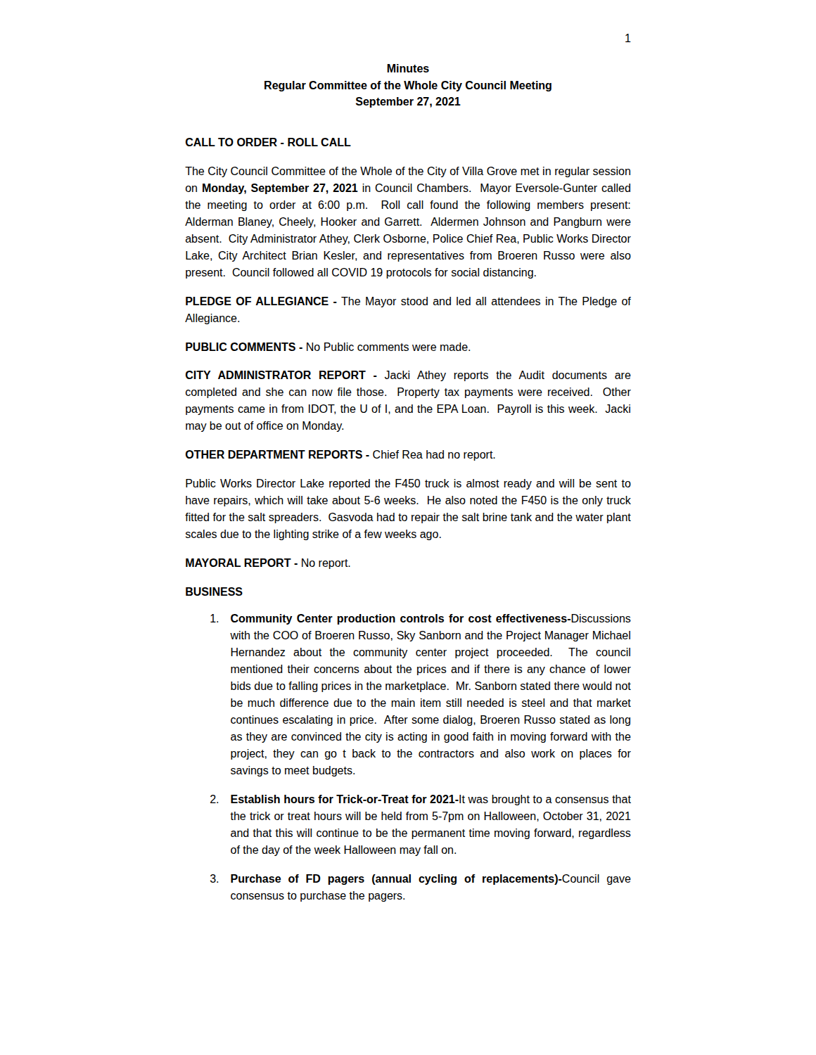1
Minutes
Regular Committee of the Whole City Council Meeting
September 27, 2021
CALL TO ORDER - ROLL CALL
The City Council Committee of the Whole of the City of Villa Grove met in regular session on Monday, September 27, 2021 in Council Chambers. Mayor Eversole-Gunter called the meeting to order at 6:00 p.m. Roll call found the following members present: Alderman Blaney, Cheely, Hooker and Garrett. Aldermen Johnson and Pangburn were absent. City Administrator Athey, Clerk Osborne, Police Chief Rea, Public Works Director Lake, City Architect Brian Kesler, and representatives from Broeren Russo were also present. Council followed all COVID 19 protocols for social distancing.
PLEDGE OF ALLEGIANCE - The Mayor stood and led all attendees in The Pledge of Allegiance.
PUBLIC COMMENTS - No Public comments were made.
CITY ADMINISTRATOR REPORT - Jacki Athey reports the Audit documents are completed and she can now file those. Property tax payments were received. Other payments came in from IDOT, the U of I, and the EPA Loan. Payroll is this week. Jacki may be out of office on Monday.
OTHER DEPARTMENT REPORTS - Chief Rea had no report.
Public Works Director Lake reported the F450 truck is almost ready and will be sent to have repairs, which will take about 5-6 weeks. He also noted the F450 is the only truck fitted for the salt spreaders. Gasvoda had to repair the salt brine tank and the water plant scales due to the lighting strike of a few weeks ago.
MAYORAL REPORT - No report.
BUSINESS
Community Center production controls for cost effectiveness-Discussions with the COO of Broeren Russo, Sky Sanborn and the Project Manager Michael Hernandez about the community center project proceeded. The council mentioned their concerns about the prices and if there is any chance of lower bids due to falling prices in the marketplace. Mr. Sanborn stated there would not be much difference due to the main item still needed is steel and that market continues escalating in price. After some dialog, Broeren Russo stated as long as they are convinced the city is acting in good faith in moving forward with the project, they can go t back to the contractors and also work on places for savings to meet budgets.
Establish hours for Trick-or-Treat for 2021-It was brought to a consensus that the trick or treat hours will be held from 5-7pm on Halloween, October 31, 2021 and that this will continue to be the permanent time moving forward, regardless of the day of the week Halloween may fall on.
Purchase of FD pagers (annual cycling of replacements)-Council gave consensus to purchase the pagers.